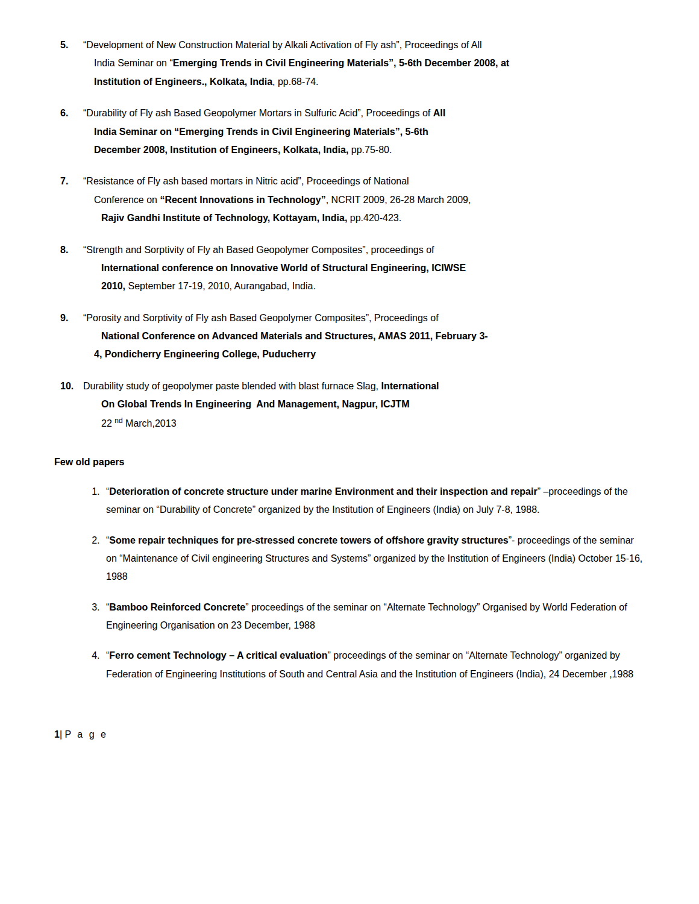“Development of New Construction Material by Alkali Activation of Fly ash”, Proceedings of All India Seminar on “Emerging Trends in Civil Engineering Materials”, 5-6th December 2008, at Institution of Engineers., Kolkata, India, pp.68-74.
“Durability of Fly ash Based Geopolymer Mortars in Sulfuric Acid”, Proceedings of All India Seminar on “Emerging Trends in Civil Engineering Materials”, 5-6th December 2008, Institution of Engineers, Kolkata, India, pp.75-80.
“Resistance of Fly ash based mortars in Nitric acid”, Proceedings of National Conference on “Recent Innovations in Technology”, NCRIT 2009, 26-28 March 2009, Rajiv Gandhi Institute of Technology, Kottayam, India, pp.420-423.
“Strength and Sorptivity of Fly ah Based Geopolymer Composites”, proceedings of International conference on Innovative World of Structural Engineering, ICIWSE 2010, September 17-19, 2010, Aurangabad, India.
“Porosity and Sorptivity of Fly ash Based Geopolymer Composites”, Proceedings of National Conference on Advanced Materials and Structures, AMAS 2011, February 3- 4, Pondicherry Engineering College, Puducherry
Durability study of geopolymer paste blended with blast furnace Slag, International On Global Trends In Engineering And Management, Nagpur, ICJTM 22 nd March,2013
Few old papers
“Deterioration of concrete structure under marine Environment and their inspection and repair” –proceedings of the seminar on “Durability of Concrete” organized by the Institution of Engineers (India) on July 7-8, 1988.
“Some repair techniques for pre-stressed concrete towers of offshore gravity structures”- proceedings of the seminar on “Maintenance of Civil engineering Structures and Systems” organized by the Institution of Engineers (India) October 15-16, 1988
“Bamboo Reinforced Concrete” proceedings of the seminar on “Alternate Technology” Organised by World Federation of Engineering Organisation on 23 December, 1988
“Ferro cement Technology – A critical evaluation” proceedings of the seminar on “Alternate Technology” organized by Federation of Engineering Institutions of South and Central Asia and the Institution of Engineers (India), 24 December ,1988
1| P a g e